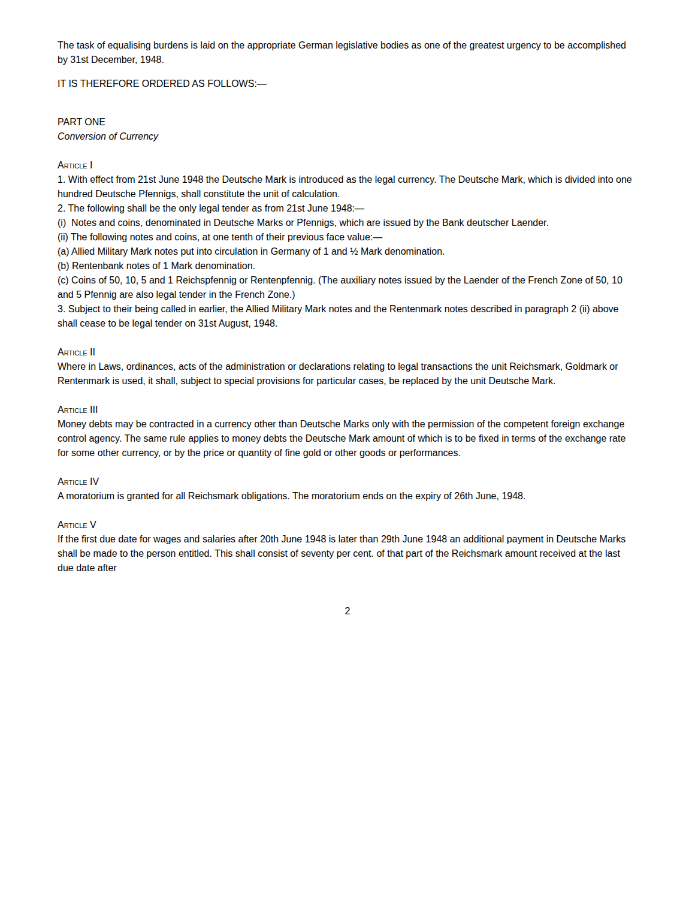The task of equalising burdens is laid on the appropriate German legislative bodies as one of the greatest urgency to be accomplished by 31st December, 1948.
IT IS THEREFORE ORDERED AS FOLLOWS:—
PART ONE
Conversion of Currency
Article I
1. With effect from 21st June 1948 the Deutsche Mark is introduced as the legal currency. The Deutsche Mark, which is divided into one hundred Deutsche Pfennigs, shall constitute the unit of calculation.
2. The following shall be the only legal tender as from 21st June 1948:—
(i) Notes and coins, denominated in Deutsche Marks or Pfennigs, which are issued by the Bank deutscher Laender.
(ii) The following notes and coins, at one tenth of their previous face value:—
(a) Allied Military Mark notes put into circulation in Germany of 1 and ½ Mark denomination.
(b) Rentenbank notes of 1 Mark denomination.
(c) Coins of 50, 10, 5 and 1 Reichspfennig or Rentenpfennig. (The auxiliary notes issued by the Laender of the French Zone of 50, 10 and 5 Pfennig are also legal tender in the French Zone.)
3. Subject to their being called in earlier, the Allied Military Mark notes and the Rentenmark notes described in paragraph 2 (ii) above shall cease to be legal tender on 31st August, 1948.
Article II
Where in Laws, ordinances, acts of the administration or declarations relating to legal transactions the unit Reichsmark, Goldmark or Rentenmark is used, it shall, subject to special provisions for particular cases, be replaced by the unit Deutsche Mark.
Article III
Money debts may be contracted in a currency other than Deutsche Marks only with the permission of the competent foreign exchange control agency. The same rule applies to money debts the Deutsche Mark amount of which is to be fixed in terms of the exchange rate for some other currency, or by the price or quantity of fine gold or other goods or performances.
Article IV
A moratorium is granted for all Reichsmark obligations. The moratorium ends on the expiry of 26th June, 1948.
Article V
If the first due date for wages and salaries after 20th June 1948 is later than 29th June 1948 an additional payment in Deutsche Marks shall be made to the person entitled. This shall consist of seventy per cent. of that part of the Reichsmark amount received at the last due date after
2